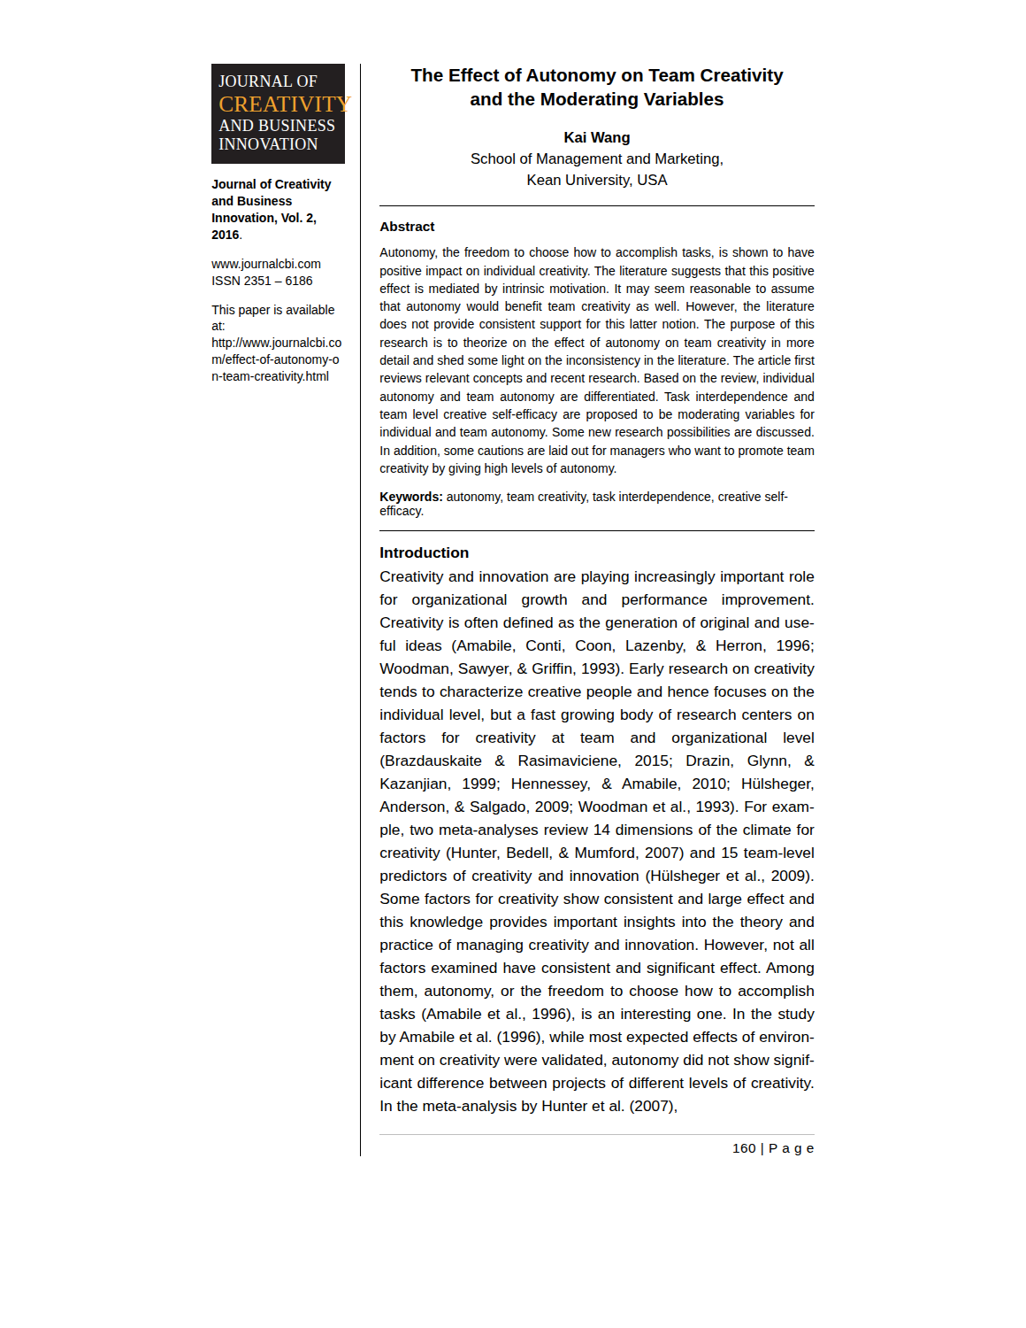JOURNAL OF
CREATIVITY
AND BUSINESS
INNOVATION
Journal of Creativity and Business Innovation, Vol. 2, 2016.
www.journalcbi.com
ISSN 2351 – 6186
This paper is available at:
http://www.journalcbi.com/effect-of-autonomy-on-team-creativity.html
The Effect of Autonomy on Team Creativity
and the Moderating Variables
Kai Wang
School of Management and Marketing,
Kean University, USA
Abstract
Autonomy, the freedom to choose how to accomplish tasks, is shown to have positive impact on individual creativity. The literature suggests that this positive effect is mediated by intrinsic motivation. It may seem reasonable to assume that autonomy would benefit team creativity as well. However, the literature does not provide consistent support for this latter notion. The purpose of this research is to theorize on the effect of autonomy on team creativity in more detail and shed some light on the inconsistency in the literature. The article first reviews relevant concepts and recent research. Based on the review, individual autonomy and team autonomy are differentiated. Task interdependence and team level creative self-efficacy are proposed to be moderating variables for individual and team autonomy. Some new research possibilities are discussed. In addition, some cautions are laid out for managers who want to promote team creativity by giving high levels of autonomy.
Keywords: autonomy, team creativity, task interdependence, creative self-efficacy.
Introduction
Creativity and innovation are playing increasingly important role for organizational growth and performance improvement. Creativity is often defined as the generation of original and useful ideas (Amabile, Conti, Coon, Lazenby, & Herron, 1996; Woodman, Sawyer, & Griffin, 1993). Early research on creativity tends to characterize creative people and hence focuses on the individual level, but a fast growing body of research centers on factors for creativity at team and organizational level (Brazdauskaite & Rasimaviciene, 2015; Drazin, Glynn, & Kazanjian, 1999; Hennessey, & Amabile, 2010; Hülsheger, Anderson, & Salgado, 2009; Woodman et al., 1993). For example, two meta-analyses review 14 dimensions of the climate for creativity (Hunter, Bedell, & Mumford, 2007) and 15 team-level predictors of creativity and innovation (Hülsheger et al., 2009). Some factors for creativity show consistent and large effect and this knowledge provides important insights into the theory and practice of managing creativity and innovation. However, not all factors examined have consistent and significant effect. Among them, autonomy, or the freedom to choose how to accomplish tasks (Amabile et al., 1996), is an interesting one. In the study by Amabile et al. (1996), while most expected effects of environment on creativity were validated, autonomy did not show significant difference between projects of different levels of creativity. In the meta-analysis by Hunter et al. (2007),
160 | P a g e